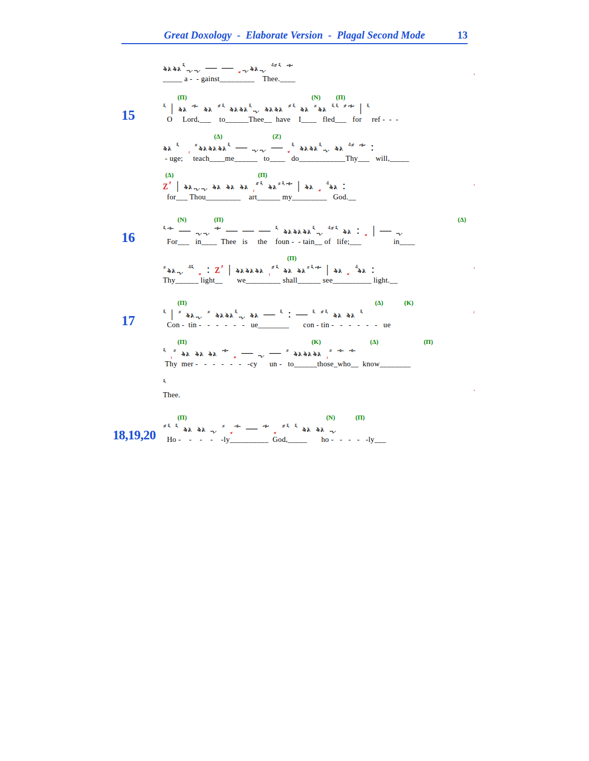Great Doxology - Elaborate Version - Plagal Second Mode 13
𝂳𝂳𝃀𝂱𝂱 — — 𝃐𝂱𝂳𝂱 4𝃄𝃀 𝃅
_____ a - - gainst_________ Thee.____
𝃢
15
(Π) (N) (Π)
𝃀 | 𝂳 𝃆 𝂳 𝃄𝃀 𝂳𝂳𝃀𝂱 𝂳𝂳 𝃄𝃀 𝂳 𝃇𝂳 𝃀𝃀 𝃄𝃅 | 𝃀
O Lord,___ to______Thee__ have I____ fled___ for ref - - -
(Δ) (Z)
𝂳 𝃀 𝃤 𝃇𝂳𝂳𝂳𝃀 — 𝂱𝂱 — 𝃐𝃀 𝂳𝂳𝃀𝂱 𝂳 4𝃄 𝃅 :
- uge; teach____me______ to____ do____________Thy___ will,_____
(Δ) (Π)
z′ | 𝂳𝂱𝂱 𝂳 𝂳 𝂳 𝃤𝃄𝃀 𝂳𝃇𝃀𝃅 | 𝂳 𝃐 4𝂳 :
for___ Thou_________ art______ my_________ God.__
𝃢
16
(N) (Π) (Δ)
𝃀𝃆 — 𝂱𝂱 𝃅 — — — 𝃀 𝂳𝂳𝂳𝃀𝂱 4𝃄𝃀 𝂳 : 𝃐 | — 𝂱
For___ in____ Thee is the foun - - tain__ of life;___ in____
(Π)
𝃇𝂳𝂱 4𝃀 𝃐 : z′ | 𝂳𝂳𝂳 𝃤𝃄𝃀 𝂳 𝂳𝃇𝃀𝃅 | 𝂳 𝃐 4𝂳 :
Thy______ light__ we_________ shall______ see__________ light.__
𝃢
17
(Π) (Δ) (K)
𝃀 | 𝃇 𝂳𝂱 𝃇 𝂳𝂳𝃀𝂱 𝂳 — 𝃀 : — 𝃀 𝃄𝃀 𝂳 𝂳 𝃀
Con - tin - - - - - - ue________ con - tin - - - - - - ue
𝃤
(Π) (K) (Δ) (Π)
𝃀 𝃤𝃇 𝂳 𝂳 𝂳 𝃅 𝃐 — 𝂱 — 𝃇 𝂳𝂳𝂳 𝃤𝃇 𝃆 𝃆
Thy mer - - - - - - -cy un - to______those_who__ know________
𝃀
Thee.
𝃢
18,19,20
(Π) (N) (Π)
𝃄𝃀 𝃀 𝂳 𝂳 𝂱 𝃇 𝃐𝃆 — 𝃅 𝃐 𝃄𝃀 𝃀 𝂳 𝂳 𝂱
Ho - - - - -ly__________ God,_____ ho - - - - -ly___